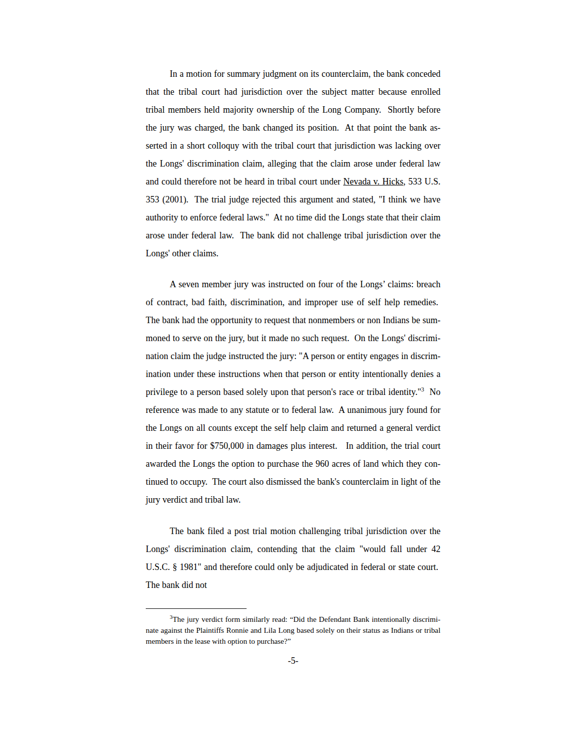In a motion for summary judgment on its counterclaim, the bank conceded that the tribal court had jurisdiction over the subject matter because enrolled tribal members held majority ownership of the Long Company. Shortly before the jury was charged, the bank changed its position. At that point the bank asserted in a short colloquy with the tribal court that jurisdiction was lacking over the Longs' discrimination claim, alleging that the claim arose under federal law and could therefore not be heard in tribal court under Nevada v. Hicks, 533 U.S. 353 (2001). The trial judge rejected this argument and stated, "I think we have authority to enforce federal laws." At no time did the Longs state that their claim arose under federal law. The bank did not challenge tribal jurisdiction over the Longs' other claims.
A seven member jury was instructed on four of the Longs’ claims: breach of contract, bad faith, discrimination, and improper use of self help remedies. The bank had the opportunity to request that nonmembers or non Indians be summoned to serve on the jury, but it made no such request. On the Longs' discrimination claim the judge instructed the jury: "A person or entity engages in discrimination under these instructions when that person or entity intentionally denies a privilege to a person based solely upon that person's race or tribal identity."3 No reference was made to any statute or to federal law. A unanimous jury found for the Longs on all counts except the self help claim and returned a general verdict in their favor for $750,000 in damages plus interest. In addition, the trial court awarded the Longs the option to purchase the 960 acres of land which they continued to occupy. The court also dismissed the bank's counterclaim in light of the jury verdict and tribal law.
The bank filed a post trial motion challenging tribal jurisdiction over the Longs' discrimination claim, contending that the claim "would fall under 42 U.S.C. § 1981" and therefore could only be adjudicated in federal or state court. The bank did not
3The jury verdict form similarly read: “Did the Defendant Bank intentionally discriminate against the Plaintiffs Ronnie and Lila Long based solely on their status as Indians or tribal members in the lease with option to purchase?”
-5-